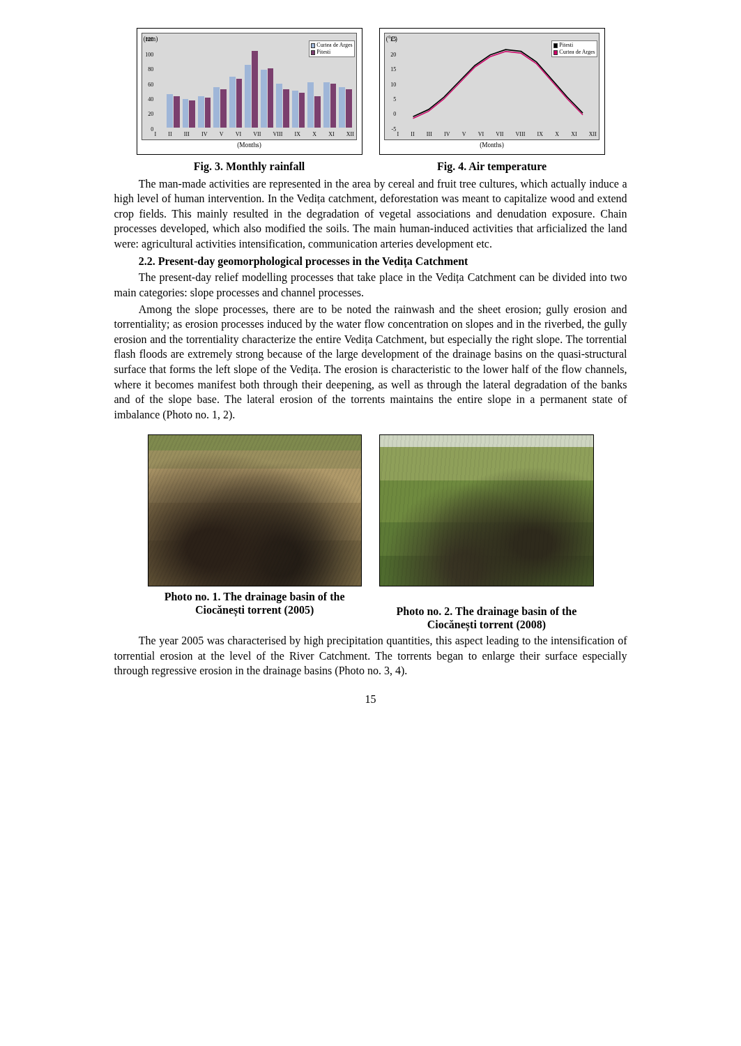(mm)
120100806040200
Curtea de Arges
Pitesti
III III IV VVI VII VIII IX XXI XII
(Months)
Fig. 3. Monthly rainfall
(°C)
2520151050-5
Pitesti
Curtea de Arges
III III IV VVI VII VIII IX XXI XII
(Months)
Fig. 4. Air temperature
The man-made activities are represented in the area by cereal and fruit tree cultures, which actually induce a high level of human intervention. In the Vedița catchment, deforestation was meant to capitalize wood and extend crop fields. This mainly resulted in the degradation of vegetal associations and denudation exposure. Chain processes developed, which also modified the soils. The main human-induced activities that arficialized the land were: agricultural activities intensification, communication arteries development etc.
2.2. Present-day geomorphological processes in the Vedița Catchment
The present-day relief modelling processes that take place in the Vedița Catchment can be divided into two main categories: slope processes and channel processes.
Among the slope processes, there are to be noted the rainwash and the sheet erosion; gully erosion and torrentiality; as erosion processes induced by the water flow concentration on slopes and in the riverbed, the gully erosion and the torrentiality characterize the entire Vedița Catchment, but especially the right slope. The torrential flash floods are extremely strong because of the large development of the drainage basins on the quasi-structural surface that forms the left slope of the Vedița. The erosion is characteristic to the lower half of the flow channels, where it becomes manifest both through their deepening, as well as through the lateral degradation of the banks and of the slope base. The lateral erosion of the torrents maintains the entire slope in a permanent state of imbalance (Photo no. 1, 2).
Photo no. 1. The drainage basin of the Ciocănești torrent (2005)
Photo no. 2. The drainage basin of the Ciocănești torrent (2008)
The year 2005 was characterised by high precipitation quantities, this aspect leading to the intensification of torrential erosion at the level of the River Catchment. The torrents began to enlarge their surface especially through regressive erosion in the drainage basins (Photo no. 3, 4).
15